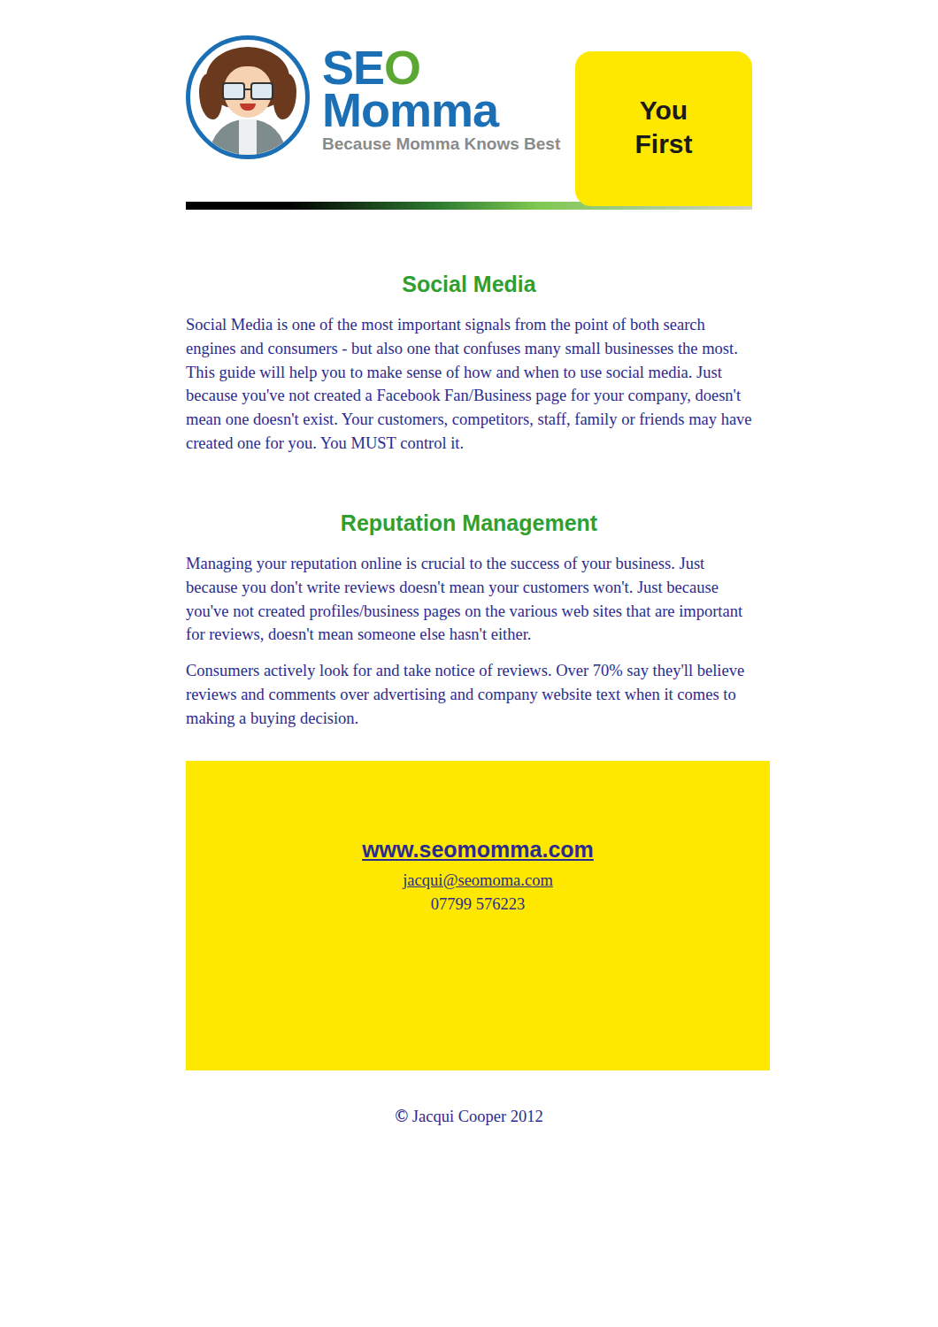SEO
Momma
Because Momma Knows Best
You
First
Social Media
Social Media is one of the most important signals from the point of both search engines and consumers - but also one that confuses many small businesses the most. This guide will help you to make sense of how and when to use social media. Just because you've not created a Facebook Fan/Business page for your company, doesn't mean one doesn't exist. Your customers, competitors, staff, family or friends may have created one for you. You MUST control it.
Reputation Management
Managing your reputation online is crucial to the success of your business. Just because you don't write reviews doesn't mean your customers won't. Just because you've not created profiles/business pages on the various web sites that are important for reviews, doesn't mean someone else hasn't either.
Consumers actively look for and take notice of reviews. Over 70% say they'll believe reviews and comments over advertising and company website text when it comes to making a buying decision.
www.seomomma.com
jacqui@seomoma.com
07799 576223
© Jacqui Cooper 2012